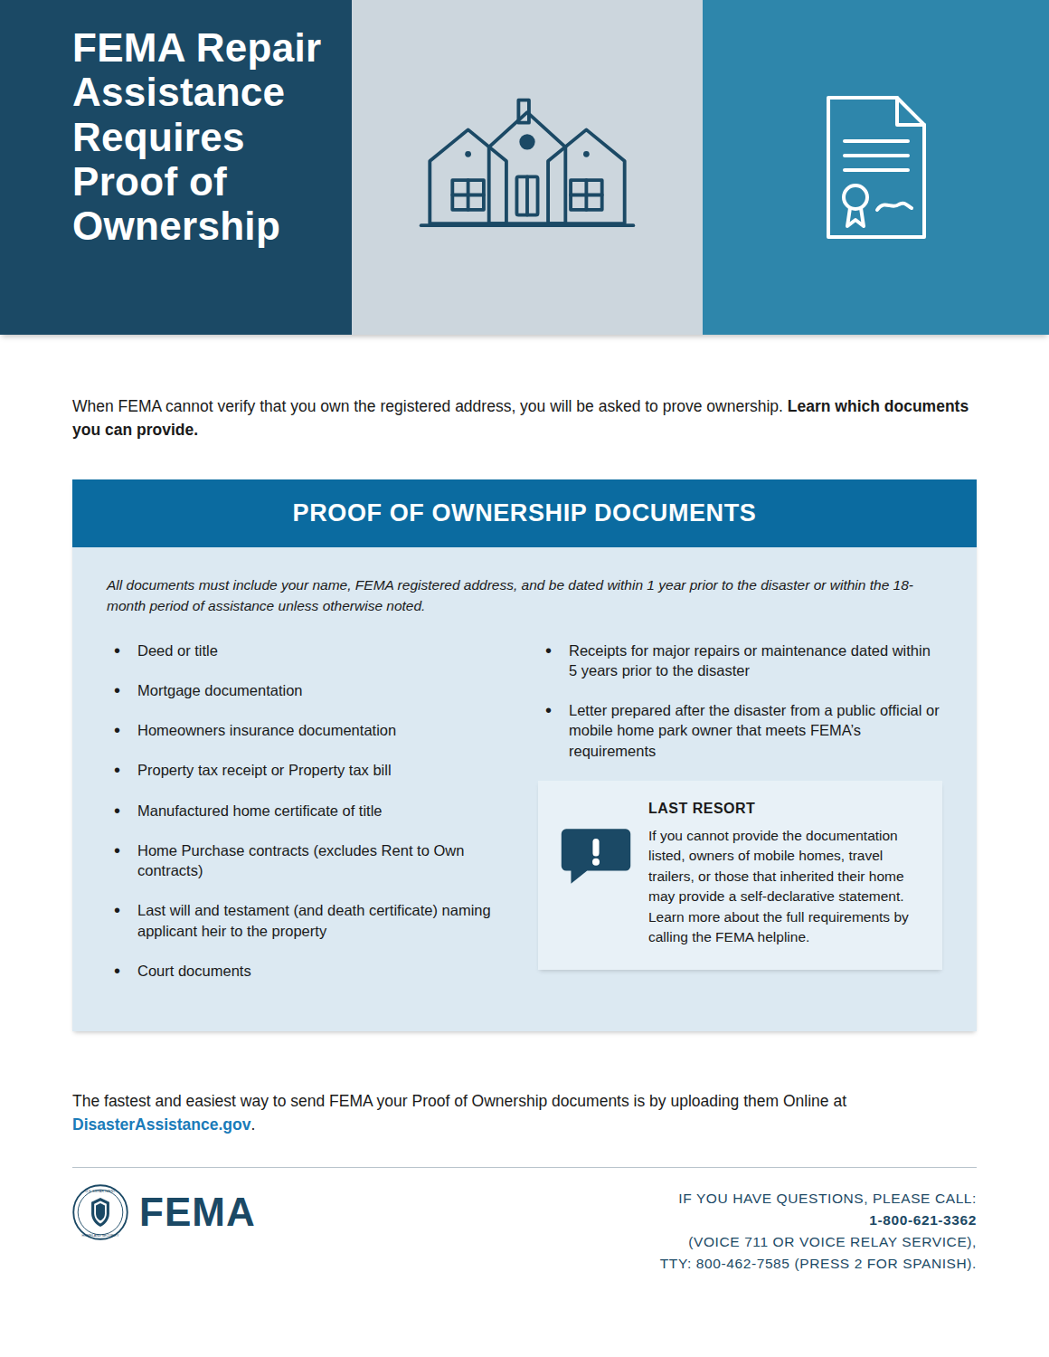FEMA Repair
Assistance
Requires
Proof of
Ownership
When FEMA cannot verify that you own the registered address, you will be asked to prove ownership. Learn which documents you can provide.
PROOF OF OWNERSHIP DOCUMENTS
All documents must include your name, FEMA registered address, and be dated within 1 year prior to the disaster or within the 18-month period of assistance unless otherwise noted.
Deed or title
Mortgage documentation
Homeowners insurance documentation
Property tax receipt or Property tax bill
Manufactured home certificate of title
Home Purchase contracts (excludes Rent to Own contracts)
Last will and testament (and death certificate) naming applicant heir to the property
Court documents
Receipts for major repairs or maintenance dated within 5 years prior to the disaster
Letter prepared after the disaster from a public official or mobile home park owner that meets FEMA’s requirements
LAST RESORT
If you cannot provide the documentation listed, owners of mobile homes, travel trailers, or those that inherited their home may provide a self-declarative statement. Learn more about the full requirements by calling the FEMA helpline.
The fastest and easiest way to send FEMA your Proof of Ownership documents is by uploading them Online at DisasterAssistance.gov.
U.S. DEPARTMENT HOMELAND SECURITY FEMA
IF YOU HAVE QUESTIONS, PLEASE CALL:
1-800-621-3362
(VOICE 711 OR VOICE RELAY SERVICE),
TTY: 800-462-7585 (PRESS 2 FOR SPANISH).